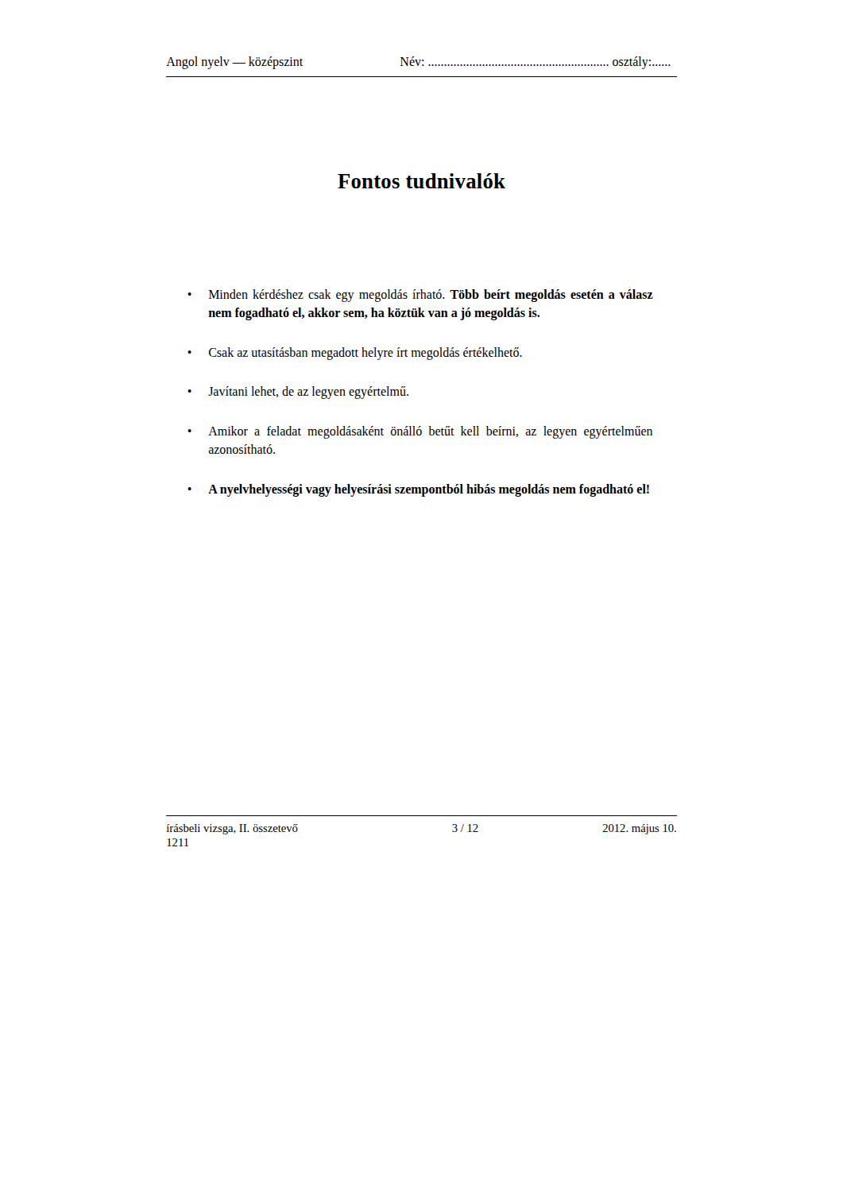Angol nyelv — középszint
Név: ......................................................... osztály:......
Fontos tudnivalók
Minden kérdéshez csak egy megoldás írható. Több beírt megoldás esetén a válasz nem fogadható el, akkor sem, ha köztük van a jó megoldás is.
Csak az utasításban megadott helyre írt megoldás értékelhető.
Javítani lehet, de az legyen egyértelmű.
Amikor a feladat megoldásaként önálló betűt kell beírni, az legyen egyértelműen azonosítható.
A nyelvhelyességi vagy helyesírási szempontból hibás megoldás nem fogadható el!
írásbeli vizsga, II. összetevő
1211
3 / 12
2012. május 10.